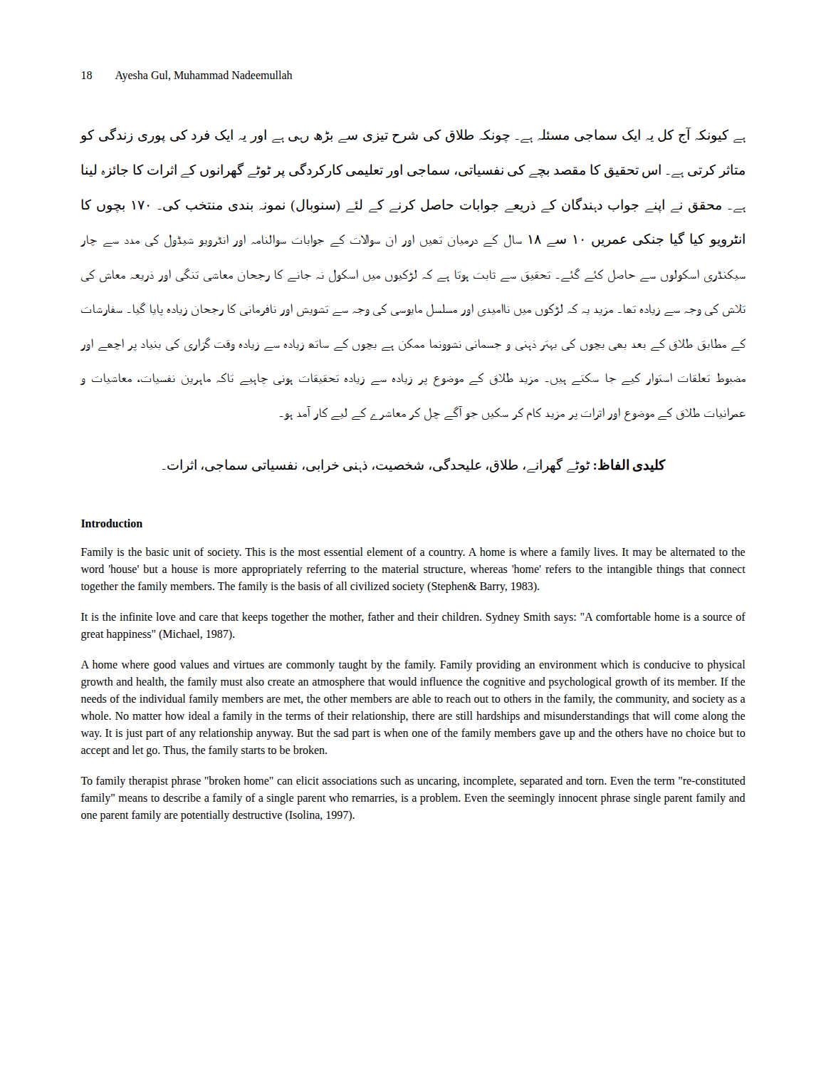18 Ayesha Gul, Muhammad Nadeemullah
ہے کیونکہ آج کل یہ ایک سماجی مسئلہ ہے۔ چونکہ طلاق کی شرح تیزی سے بڑھ رہی ہے اور یہ ایک فرد کی پوری زندگی کو متاثر کرتی ہے۔ اس تحقیق کا مقصد بچے کی نفسیاتی، سماجی اور تعلیمی کارکردگی پر ٹوٹے گھرانوں کے اثرات کا جائزہ لینا ہے۔ محقق نے اپنے جواب دہندگان کے ذریعے جوابات حاصل کرنے کے لئے (سنوبال) نمونہ بندی منتخب کی۔ ۱۷۰ بچوں کا انٹرویو کیا گیا جنکی عمریں ۱۰ سے ۱۸ سال کے درمیان تھیں اور ان سوالات کے جوابات سوالنامہ اور انٹرویو شیڈول کی مدد سے چار سیکنڈری اسکولوں سے حاصل کئے گئے۔ تحقیق سے ثابت ہوتا ہے کہ لڑکیوں میں اسکول نہ جانے کا رجحان معاشی تنگی اور ذریعہ معاش کی تلاش کی وجہ سے زیادہ تھا۔ مزید یہ کہ لڑکوں میں ناامیدی اور مسلسل مایوسی کی وجہ سے تشویش اور نافرمانی کا رجحان زیادہ پایا گیا۔ سفارشات کے مطابق طلاق کے بعد بھی بچوں کی بہتر ذہنی و جسمانی نشوونما ممکن ہے بچوں کے ساتھ زیادہ سے زیادہ وقت گزاری کی بنیاد پر اچھے اور مضبوط تعلقات استوار کیے جا سکتے ہیں۔ مزید طلاق کے موضوع پر زیادہ سے زیادہ تحقیقات ہونی چاہیے تاکہ ماہرین نفسیات، معاشیات و عمرانیات طلاق کے موضوع اور اثرات پر مزید کام کر سکیں جو آگے چل کر معاشرے کے لیے کار آمد ہو۔
کلیدی الفاظ: ٹوٹے گھرانے، طلاق، علیحدگی، شخصیت، ذہنی خرابی، نفسیاتی سماجی، اثرات۔
Introduction
Family is the basic unit of society. This is the most essential element of a country. A home is where a family lives. It may be alternated to the word 'house' but a house is more appropriately referring to the material structure, whereas 'home' refers to the intangible things that connect together the family members. The family is the basis of all civilized society (Stephen& Barry, 1983).
It is the infinite love and care that keeps together the mother, father and their children. Sydney Smith says: "A comfortable home is a source of great happiness" (Michael, 1987).
A home where good values and virtues are commonly taught by the family. Family providing an environment which is conducive to physical growth and health, the family must also create an atmosphere that would influence the cognitive and psychological growth of its member. If the needs of the individual family members are met, the other members are able to reach out to others in the family, the community, and society as a whole. No matter how ideal a family in the terms of their relationship, there are still hardships and misunderstandings that will come along the way. It is just part of any relationship anyway. But the sad part is when one of the family members gave up and the others have no choice but to accept and let go. Thus, the family starts to be broken.
To family therapist phrase "broken home" can elicit associations such as uncaring, incomplete, separated and torn. Even the term "re-constituted family" means to describe a family of a single parent who remarries, is a problem. Even the seemingly innocent phrase single parent family and one parent family are potentially destructive (Isolina, 1997).